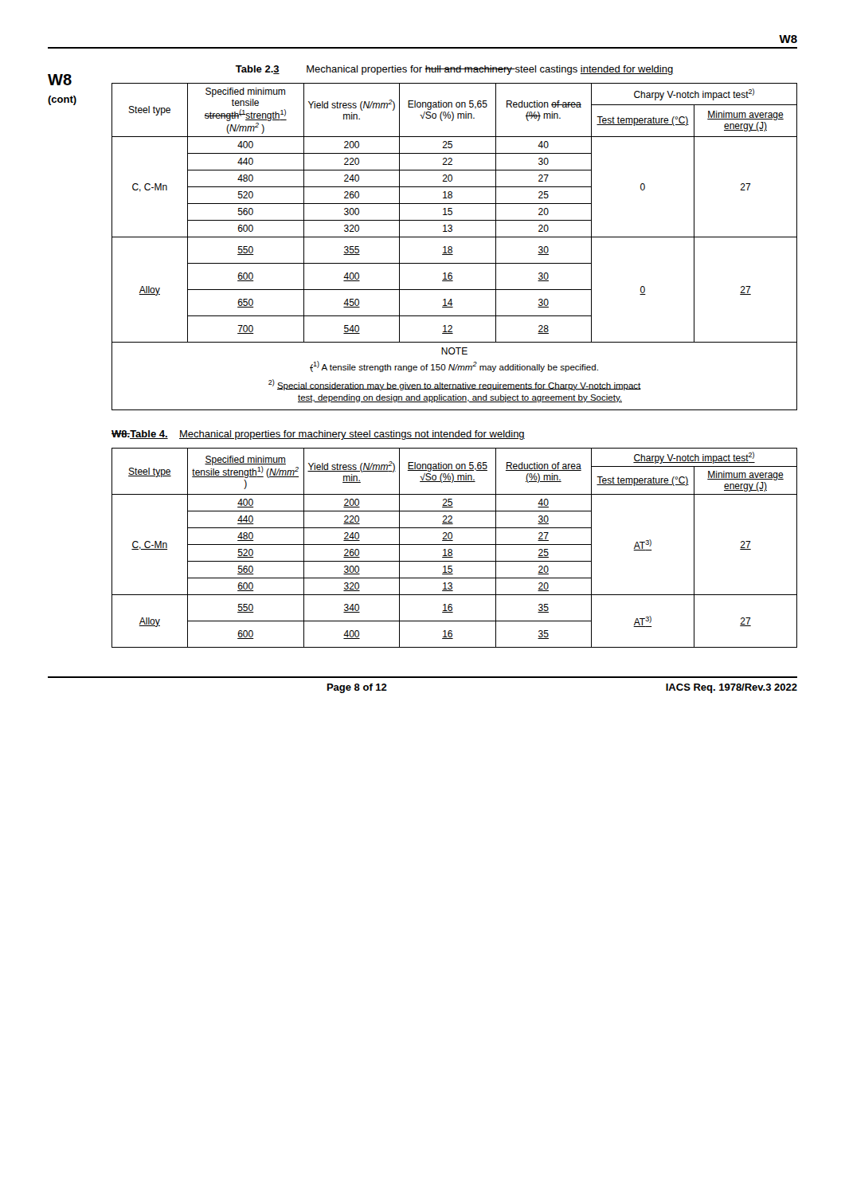W8
W8
(cont)
Table 2.3 Mechanical properties for hull and machinery steel castings intended for welding
| Steel type | Specified minimum tensile strength (1 strength 1) ( N/mm 2 ) | Yield stress ( N/mm 2 ) min. | Elongation on 5,65 √So (%) min. | Reduction of area (%) min. | Charpy V-notch impact test 2) |
| --- | --- | --- | --- | --- | --- |
| Test temperature (°C) | Minimum average energy (J) |
| C, C-Mn | 400 | 200 | 25 | 40 | 0 | 27 |
| 440 | 220 | 22 | 30 |
| 480 | 240 | 20 | 27 |
| 520 | 260 | 18 | 25 |
| 560 | 300 | 15 | 20 |
| 600 | 320 | 13 | 20 |
| Alloy | 550 | 355 | 18 | 30 | 0 | 27 |
| 600 | 400 | 16 | 30 |
| 650 | 450 | 14 | 30 |
| 700 | 540 | 12 | 28 |
| NOTE ( 1) A tensile strength range of 150 N/mm 2 may additionally be specified. 2) Special consideration may be given to alternative requirements for Charpy V-notch impact test, depending on design and application, and subject to agreement by Society. |
W8.Table 4. Mechanical properties for machinery steel castings not intended for welding
| Steel type | Specified minimum tensile strength 1) ( N/mm 2 ) | Yield stress ( N/mm 2 ) min. | Elongation on 5,65 √So (%) min. | Reduction of area (%) min. | Charpy V-notch impact test 2) |
| --- | --- | --- | --- | --- | --- |
| Test temperature (°C) | Minimum average energy (J) |
| C, C-Mn | 400 | 200 | 25 | 40 | AT 3) | 27 |
| 440 | 220 | 22 | 30 |
| 480 | 240 | 20 | 27 |
| 520 | 260 | 18 | 25 |
| 560 | 300 | 15 | 20 |
| 600 | 320 | 13 | 20 |
| Alloy | 550 | 340 | 16 | 35 | AT 3) | 27 |
| 600 | 400 | 16 | 35 |
Page 8 of 12 IACS Req. 1978/Rev.3 2022